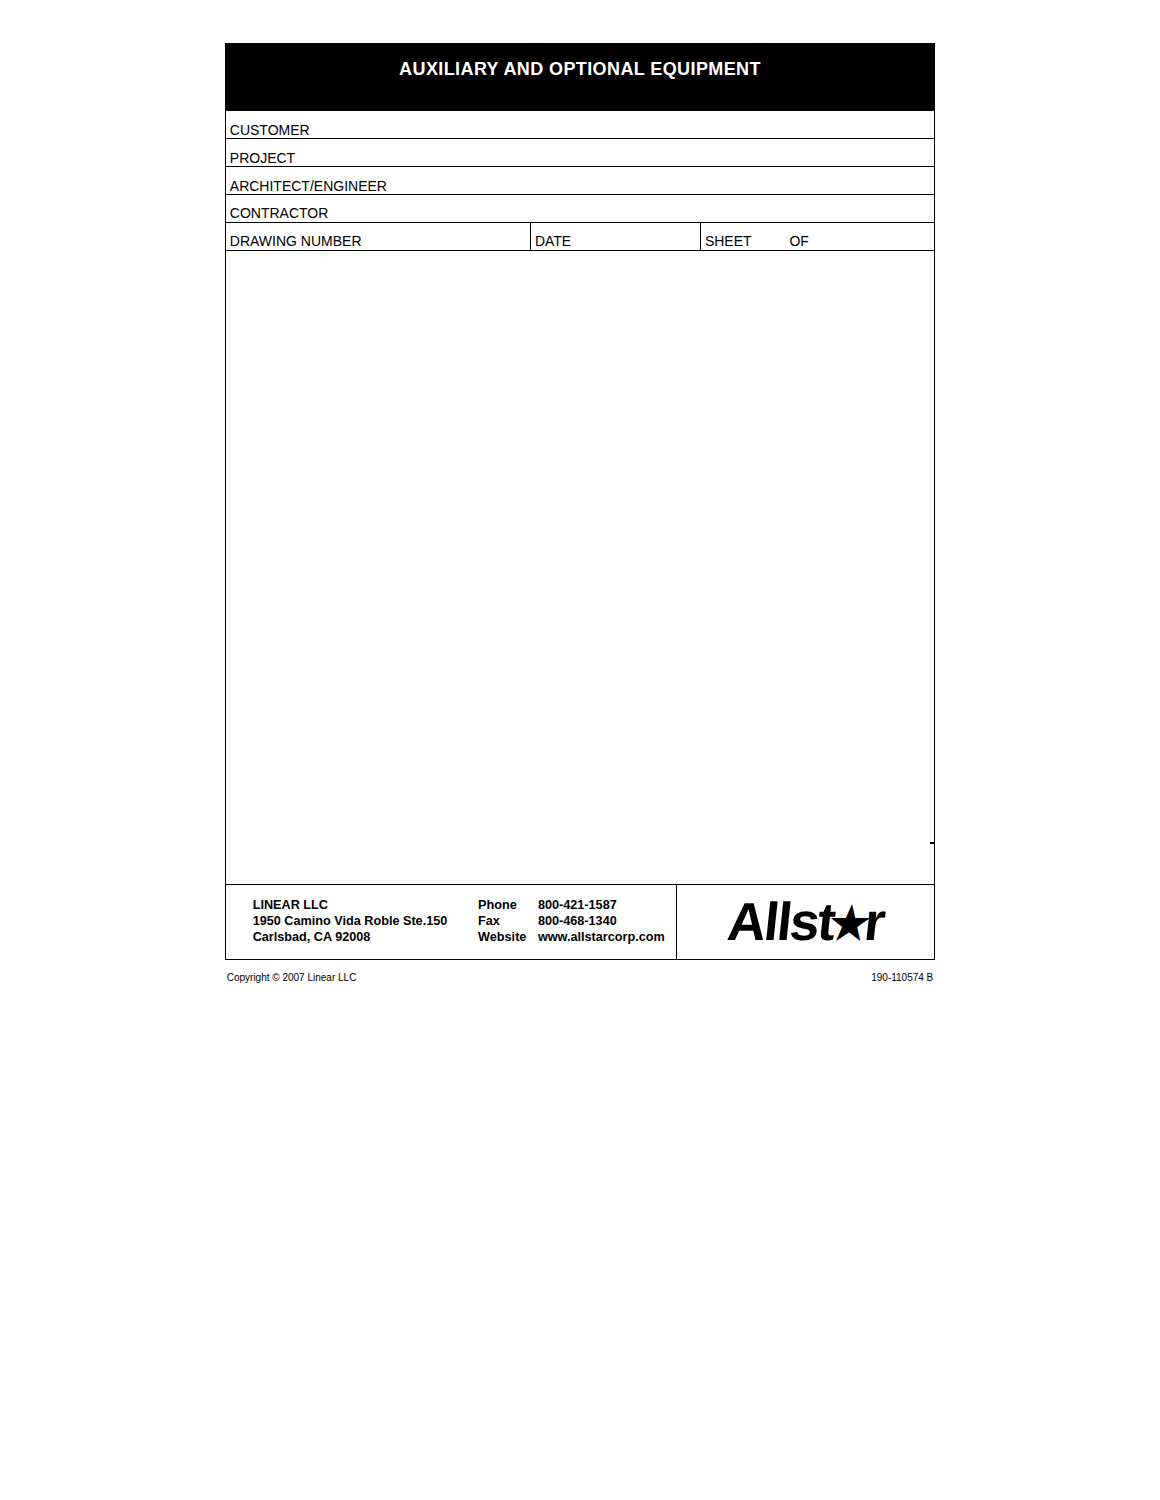AUXILIARY AND OPTIONAL EQUIPMENT
| CUSTOMER |
| PROJECT |
| ARCHITECT/ENGINEER |
| CONTRACTOR |
| DRAWING NUMBER | DATE | SHEET | OF |
| LINEAR LLC | | Phone | 800-421-1587 |
| 1950 Camino Vida Roble Ste.150 | | Fax | 800-468-1340 |
| Carlsbad, CA 92008 | | Website | www.allstarcorp.com |
Allst★r
Copyright © 2007 Linear LLC 190-110574 B